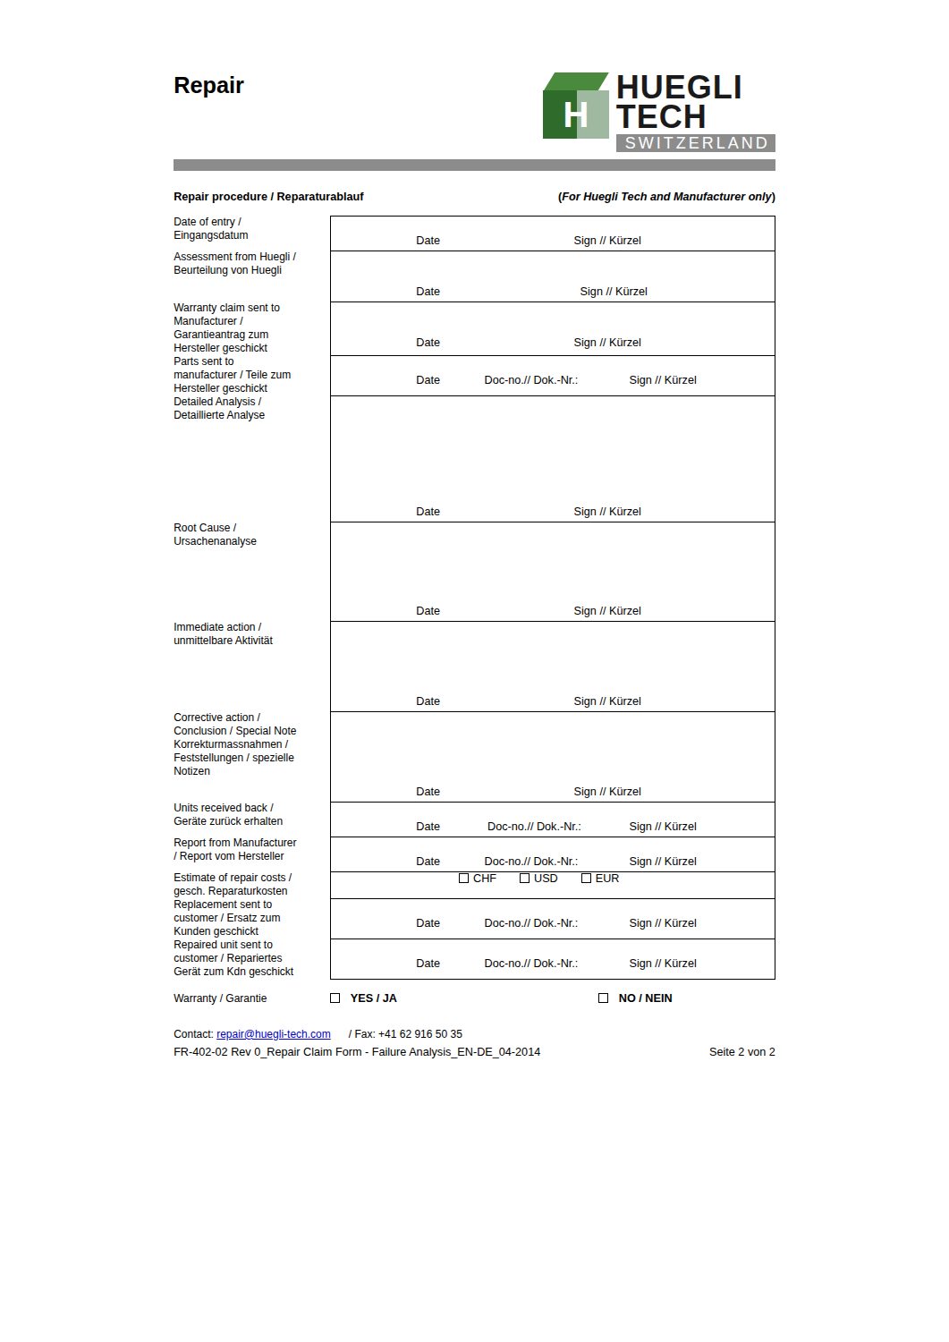Repair
H
HUEGLI TECH
SWITZERLAND
Repair procedure / Reparaturablauf
(For Huegli Tech and Manufacturer only)
| Date of entry / Eingangsdatum | Date Sign // Kürzel |
| Assessment from Huegli / Beurteilung von Huegli | Date Sign // Kürzel |
| Warranty claim sent to Manufacturer / Garantieantrag zum Hersteller geschickt | Date Sign // Kürzel |
| Parts sent to manufacturer / Teile zum Hersteller geschickt | Date Doc-no.// Dok.-Nr.: Sign // Kürzel |
| Detailed Analysis / Detaillierte Analyse | Date Sign // Kürzel |
| Root Cause / Ursachenanalyse | Date Sign // Kürzel |
| Immediate action / unmittelbare Aktivität | Date Sign // Kürzel |
| Corrective action / Conclusion / Special Note Korrekturmassnahmen / Feststellungen / spezielle Notizen | Date Sign // Kürzel |
| Units received back / Geräte zurück erhalten | Date Doc-no.// Dok.-Nr.: Sign // Kürzel |
| Report from Manufacturer / Report vom Hersteller | Date Doc-no.// Dok.-Nr.: Sign // Kürzel |
| Estimate of repair costs / gesch. Reparaturkosten | CHF USD EUR |
| Replacement sent to customer / Ersatz zum Kunden geschickt | Date Doc-no.// Dok.-Nr.: Sign // Kürzel |
| Repaired unit sent to customer / Repariertes Gerät zum Kdn geschickt | Date Doc-no.// Dok.-Nr.: Sign // Kürzel |
Warranty / Garantie
YES / JA
NO / NEIN
Contact: repair@huegli-tech.com / Fax: +41 62 916 50 35
FR-402-02 Rev 0_Repair Claim Form - Failure Analysis_EN-DE_04-2014
Seite 2 von 2